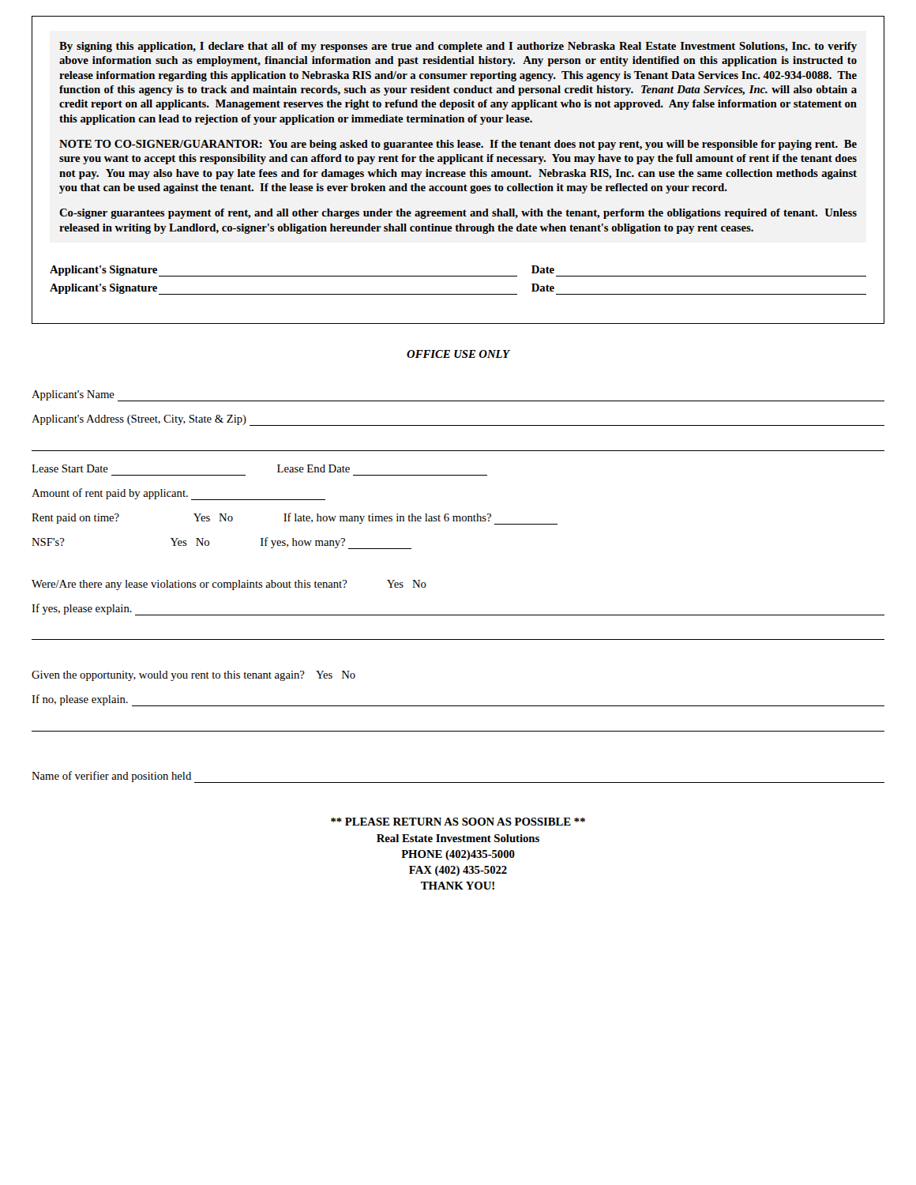By signing this application, I declare that all of my responses are true and complete and I authorize Nebraska Real Estate Investment Solutions, Inc. to verify above information such as employment, financial information and past residential history. Any person or entity identified on this application is instructed to release information regarding this application to Nebraska RIS and/or a consumer reporting agency. This agency is Tenant Data Services Inc. 402-934-0088. The function of this agency is to track and maintain records, such as your resident conduct and personal credit history. Tenant Data Services, Inc. will also obtain a credit report on all applicants. Management reserves the right to refund the deposit of any applicant who is not approved. Any false information or statement on this application can lead to rejection of your application or immediate termination of your lease.
NOTE TO CO-SIGNER/GUARANTOR: You are being asked to guarantee this lease. If the tenant does not pay rent, you will be responsible for paying rent. Be sure you want to accept this responsibility and can afford to pay rent for the applicant if necessary. You may have to pay the full amount of rent if the tenant does not pay. You may also have to pay late fees and for damages which may increase this amount. Nebraska RIS, Inc. can use the same collection methods against you that can be used against the tenant. If the lease is ever broken and the account goes to collection it may be reflected on your record.
Co-signer guarantees payment of rent, and all other charges under the agreement and shall, with the tenant, perform the obligations required of tenant. Unless released in writing by Landlord, co-signer's obligation hereunder shall continue through the date when tenant's obligation to pay rent ceases.
Applicant's Signature Date
Applicant's Signature Date
OFFICE USE ONLY
Applicant's Name
Applicant's Address (Street, City, State & Zip)
Lease Start Date Lease End Date
Amount of rent paid by applicant.
Rent paid on time? Yes No If late, how many times in the last 6 months?
NSF's? Yes No If yes, how many?
Were/Are there any lease violations or complaints about this tenant?Yes No
If yes, please explain.
Given the opportunity, would you rent to this tenant again? Yes No
If no, please explain.
Name of verifier and position held
** PLEASE RETURN AS SOON AS POSSIBLE **
Real Estate Investment Solutions
PHONE (402)435-5000
FAX (402) 435-5022
THANK YOU!